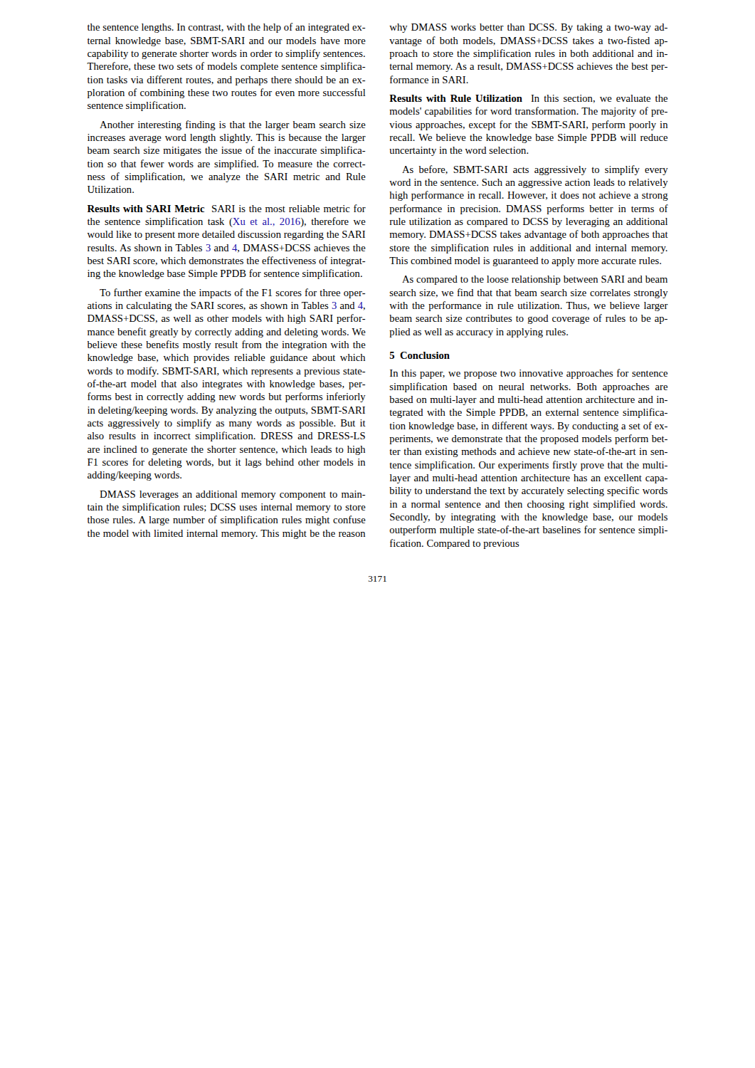the sentence lengths. In contrast, with the help of an integrated external knowledge base, SBMT-SARI and our models have more capability to generate shorter words in order to simplify sentences. Therefore, these two sets of models complete sentence simplification tasks via different routes, and perhaps there should be an exploration of combining these two routes for even more successful sentence simplification.
Another interesting finding is that the larger beam search size increases average word length slightly. This is because the larger beam search size mitigates the issue of the inaccurate simplification so that fewer words are simplified. To measure the correctness of simplification, we analyze the SARI metric and Rule Utilization.
Results with SARI Metric SARI is the most reliable metric for the sentence simplification task (Xu et al., 2016), therefore we would like to present more detailed discussion regarding the SARI results. As shown in Tables 3 and 4, DMASS+DCSS achieves the best SARI score, which demonstrates the effectiveness of integrating the knowledge base Simple PPDB for sentence simplification.
To further examine the impacts of the F1 scores for three operations in calculating the SARI scores, as shown in Tables 3 and 4, DMASS+DCSS, as well as other models with high SARI performance benefit greatly by correctly adding and deleting words. We believe these benefits mostly result from the integration with the knowledge base, which provides reliable guidance about which words to modify. SBMT-SARI, which represents a previous state-of-the-art model that also integrates with knowledge bases, performs best in correctly adding new words but performs inferiorly in deleting/keeping words. By analyzing the outputs, SBMT-SARI acts aggressively to simplify as many words as possible. But it also results in incorrect simplification. DRESS and DRESS-LS are inclined to generate the shorter sentence, which leads to high F1 scores for deleting words, but it lags behind other models in adding/keeping words.
DMASS leverages an additional memory component to maintain the simplification rules; DCSS uses internal memory to store those rules. A large number of simplification rules might confuse the model with limited internal memory. This might be the reason why DMASS works better than DCSS. By taking a two-way advantage of both models, DMASS+DCSS takes a two-fisted approach to store the simplification rules in both additional and internal memory. As a result, DMASS+DCSS achieves the best performance in SARI.
Results with Rule Utilization In this section, we evaluate the models' capabilities for word transformation. The majority of previous approaches, except for the SBMT-SARI, perform poorly in recall. We believe the knowledge base Simple PPDB will reduce uncertainty in the word selection.
As before, SBMT-SARI acts aggressively to simplify every word in the sentence. Such an aggressive action leads to relatively high performance in recall. However, it does not achieve a strong performance in precision. DMASS performs better in terms of rule utilization as compared to DCSS by leveraging an additional memory. DMASS+DCSS takes advantage of both approaches that store the simplification rules in additional and internal memory. This combined model is guaranteed to apply more accurate rules.
As compared to the loose relationship between SARI and beam search size, we find that that beam search size correlates strongly with the performance in rule utilization. Thus, we believe larger beam search size contributes to good coverage of rules to be applied as well as accuracy in applying rules.
5 Conclusion
In this paper, we propose two innovative approaches for sentence simplification based on neural networks. Both approaches are based on multi-layer and multi-head attention architecture and integrated with the Simple PPDB, an external sentence simplification knowledge base, in different ways. By conducting a set of experiments, we demonstrate that the proposed models perform better than existing methods and achieve new state-of-the-art in sentence simplification. Our experiments firstly prove that the multi-layer and multi-head attention architecture has an excellent capability to understand the text by accurately selecting specific words in a normal sentence and then choosing right simplified words. Secondly, by integrating with the knowledge base, our models outperform multiple state-of-the-art baselines for sentence simplification. Compared to previous
3171